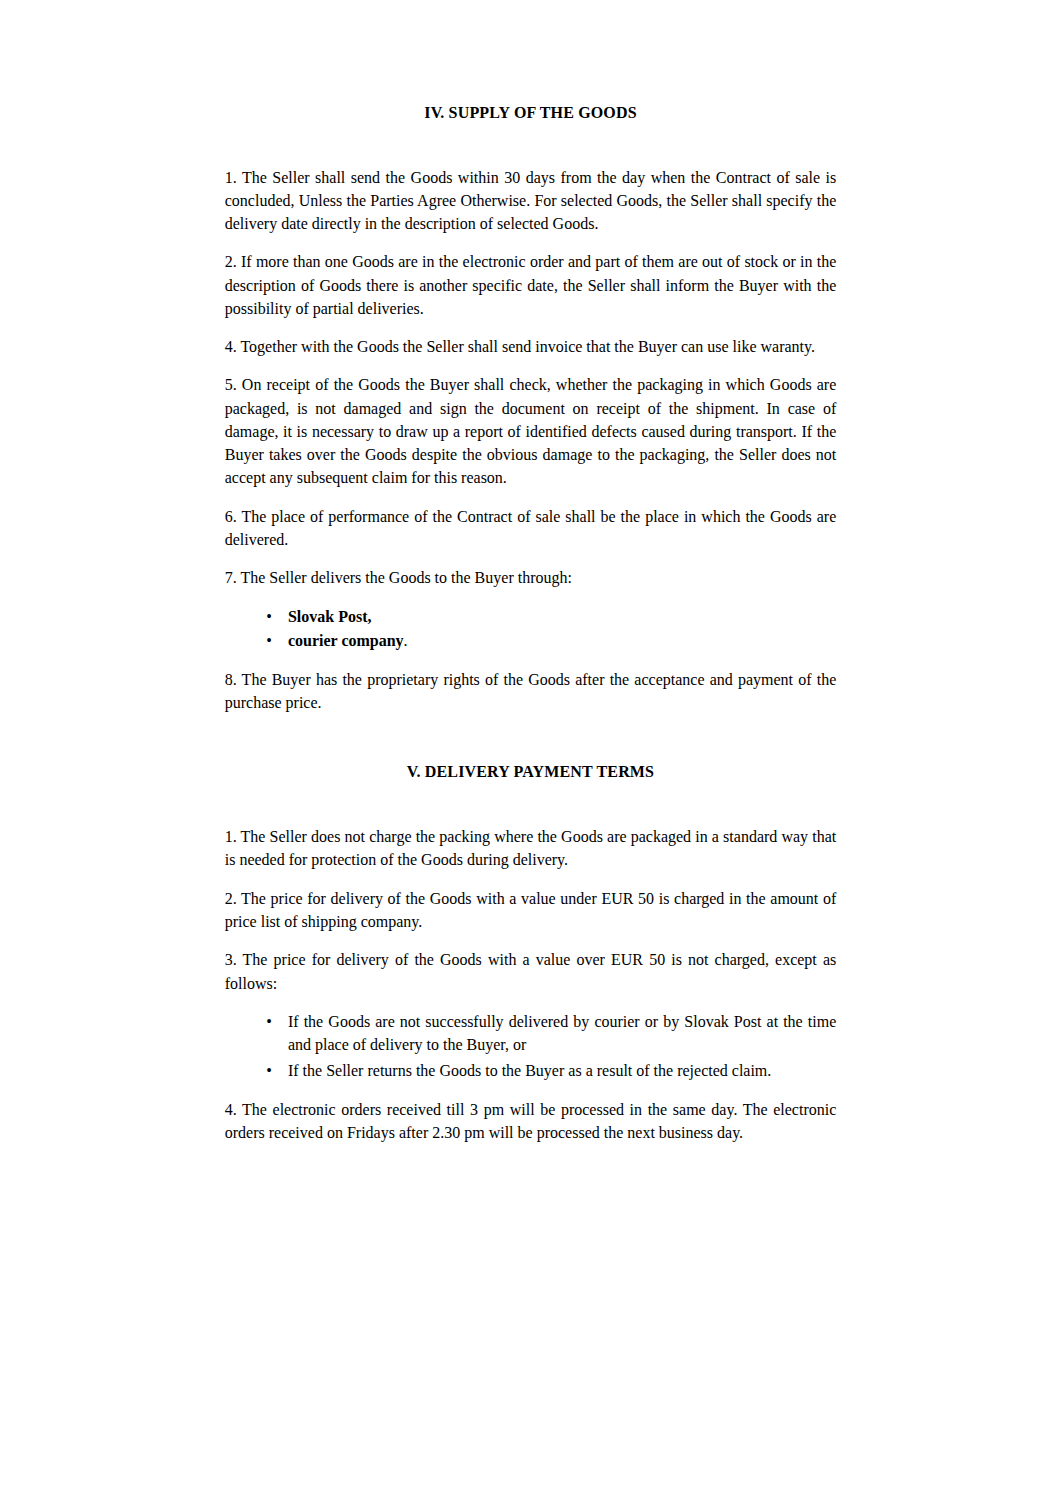IV. SUPPLY OF THE GOODS
1. The Seller shall send the Goods within 30 days from the day when the Contract of sale is concluded, Unless the Parties Agree Otherwise. For selected Goods, the Seller shall specify the delivery date directly in the description of selected Goods.
2. If more than one Goods are in the electronic order and part of them are out of stock or in the description of Goods there is another specific date, the Seller shall inform the Buyer with the possibility of partial deliveries.
4. Together with the Goods the Seller shall send invoice that the Buyer can use like waranty.
5. On receipt of the Goods the Buyer shall check, whether the packaging in which Goods are packaged, is not damaged and sign the document on receipt of the shipment. In case of damage, it is necessary to draw up a report of identified defects caused during transport. If the Buyer takes over the Goods despite the obvious damage to the packaging, the Seller does not accept any subsequent claim for this reason.
6. The place of performance of the Contract of sale shall be the place in which the Goods are delivered.
7. The Seller delivers the Goods to the Buyer through:
Slovak Post,
courier company.
8. The Buyer has the proprietary rights of the Goods after the acceptance and payment of the purchase price.
V. DELIVERY PAYMENT TERMS
1. The Seller does not charge the packing where the Goods are packaged in a standard way that is needed for protection of the Goods during delivery.
2. The price for delivery of the Goods with a value under EUR 50 is charged in the amount of price list of shipping company.
3. The price for delivery of the Goods with a value over EUR 50 is not charged, except as follows:
If the Goods are not successfully delivered by courier or by Slovak Post at the time and place of delivery to the Buyer, or
If the Seller returns the Goods to the Buyer as a result of the rejected claim.
4. The electronic orders received till 3 pm will be processed in the same day. The electronic orders received on Fridays after 2.30 pm will be processed the next business day.